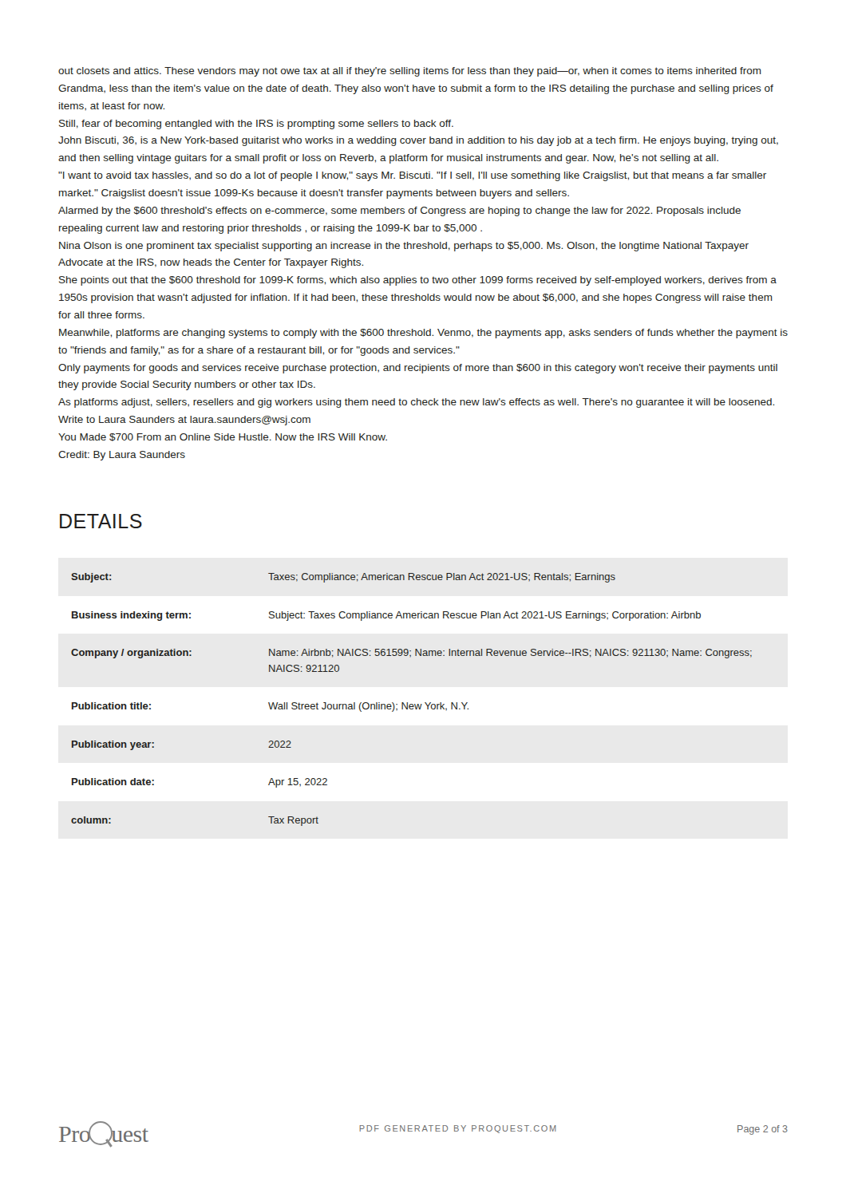out closets and attics. These vendors may not owe tax at all if they're selling items for less than they paid—or, when it comes to items inherited from Grandma, less than the item's value on the date of death. They also won't have to submit a form to the IRS detailing the purchase and selling prices of items, at least for now.
Still, fear of becoming entangled with the IRS is prompting some sellers to back off.
John Biscuti, 36, is a New York-based guitarist who works in a wedding cover band in addition to his day job at a tech firm. He enjoys buying, trying out, and then selling vintage guitars for a small profit or loss on Reverb, a platform for musical instruments and gear. Now, he's not selling at all.
"I want to avoid tax hassles, and so do a lot of people I know," says Mr. Biscuti. "If I sell, I'll use something like Craigslist, but that means a far smaller market." Craigslist doesn't issue 1099-Ks because it doesn't transfer payments between buyers and sellers.
Alarmed by the $600 threshold's effects on e-commerce, some members of Congress are hoping to change the law for 2022. Proposals include repealing current law and restoring prior thresholds , or raising the 1099-K bar to $5,000 .
Nina Olson is one prominent tax specialist supporting an increase in the threshold, perhaps to $5,000. Ms. Olson, the longtime National Taxpayer Advocate at the IRS, now heads the Center for Taxpayer Rights.
She points out that the $600 threshold for 1099-K forms, which also applies to two other 1099 forms received by self-employed workers, derives from a 1950s provision that wasn't adjusted for inflation. If it had been, these thresholds would now be about $6,000, and she hopes Congress will raise them for all three forms.
Meanwhile, platforms are changing systems to comply with the $600 threshold. Venmo, the payments app, asks senders of funds whether the payment is to "friends and family," as for a share of a restaurant bill, or for "goods and services."
Only payments for goods and services receive purchase protection, and recipients of more than $600 in this category won't receive their payments until they provide Social Security numbers or other tax IDs.
As platforms adjust, sellers, resellers and gig workers using them need to check the new law's effects as well. There's no guarantee it will be loosened.
Write to Laura Saunders at laura.saunders@wsj.com
You Made $700 From an Online Side Hustle. Now the IRS Will Know.
Credit: By Laura Saunders
DETAILS
| Subject: | Taxes; Compliance; American Rescue Plan Act 2021-US; Rentals; Earnings |
| Business indexing term: | Subject: Taxes Compliance American Rescue Plan Act 2021-US Earnings; Corporation: Airbnb |
| Company / organization: | Name: Airbnb; NAICS: 561599; Name: Internal Revenue Service--IRS; NAICS: 921130; Name: Congress; NAICS: 921120 |
| Publication title: | Wall Street Journal (Online); New York, N.Y. |
| Publication year: | 2022 |
| Publication date: | Apr 15, 2022 |
| column: | Tax Report |
Pro uest
PDF GENERATED BY PROQUEST.COM
Page 2 of 3